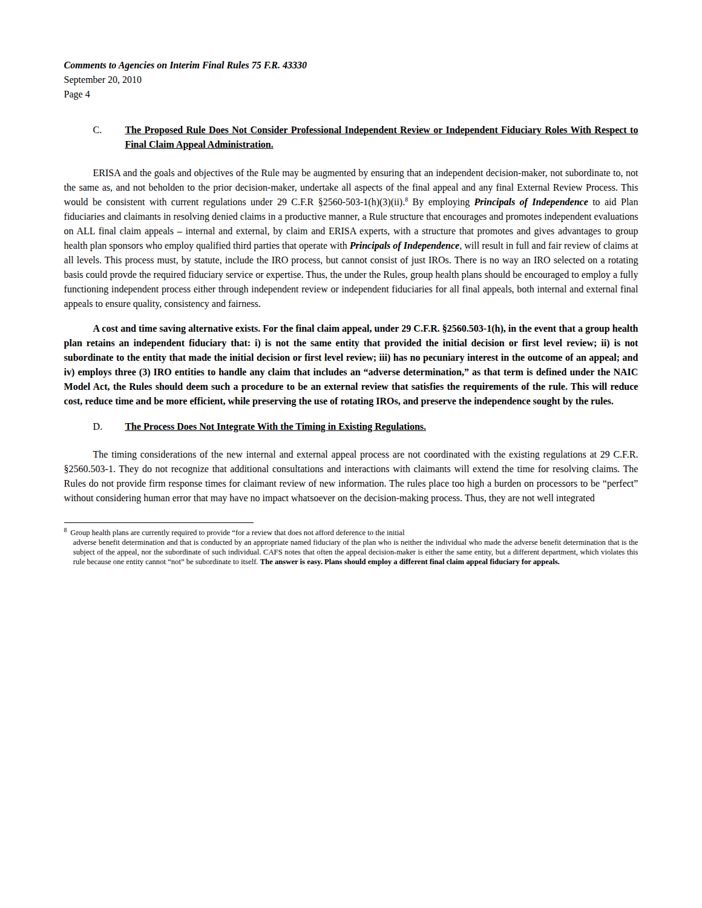Comments to Agencies on Interim Final Rules 75 F.R. 43330
September 20, 2010
Page 4
C.
The Proposed Rule Does Not Consider Professional Independent Review or Independent Fiduciary Roles With Respect to Final Claim Appeal Administration.
ERISA and the goals and objectives of the Rule may be augmented by ensuring that an independent decision-maker, not subordinate to, not the same as, and not beholden to the prior decision-maker, undertake all aspects of the final appeal and any final External Review Process. This would be consistent with current regulations under 29 C.F.R §2560-503-1(h)(3)(ii).8 By employing Principals of Independence to aid Plan fiduciaries and claimants in resolving denied claims in a productive manner, a Rule structure that encourages and promotes independent evaluations on ALL final claim appeals – internal and external, by claim and ERISA experts, with a structure that promotes and gives advantages to group health plan sponsors who employ qualified third parties that operate with Principals of Independence, will result in full and fair review of claims at all levels. This process must, by statute, include the IRO process, but cannot consist of just IROs. There is no way an IRO selected on a rotating basis could provde the required fiduciary service or expertise. Thus, the under the Rules, group health plans should be encouraged to employ a fully functioning independent process either through independent review or independent fiduciaries for all final appeals, both internal and external final appeals to ensure quality, consistency and fairness.
A cost and time saving alternative exists. For the final claim appeal, under 29 C.F.R. §2560.503-1(h), in the event that a group health plan retains an independent fiduciary that: i) is not the same entity that provided the initial decision or first level review; ii) is not subordinate to the entity that made the initial decision or first level review; iii) has no pecuniary interest in the outcome of an appeal; and iv) employs three (3) IRO entities to handle any claim that includes an “adverse determination,” as that term is defined under the NAIC Model Act, the Rules should deem such a procedure to be an external review that satisfies the requirements of the rule. This will reduce cost, reduce time and be more efficient, while preserving the use of rotating IROs, and preserve the independence sought by the rules.
D.
The Process Does Not Integrate With the Timing in Existing Regulations.
The timing considerations of the new internal and external appeal process are not coordinated with the existing regulations at 29 C.F.R. §2560.503-1. They do not recognize that additional consultations and interactions with claimants will extend the time for resolving claims. The Rules do not provide firm response times for claimant review of new information. The rules place too high a burden on processors to be “perfect” without considering human error that may have no impact whatsoever on the decision-making process. Thus, they are not well integrated
8 Group health plans are currently required to provide “for a review that does not afford deference to the initial
adverse benefit determination and that is conducted by an appropriate named fiduciary of the plan who is neither the individual who made the adverse benefit determination that is the subject of the appeal, nor the subordinate of such individual. CAFS notes that often the appeal decision-maker is either the same entity, but a different department, which violates this rule because one entity cannot “not” be subordinate to itself. The answer is easy. Plans should employ a different final claim appeal fiduciary for appeals.